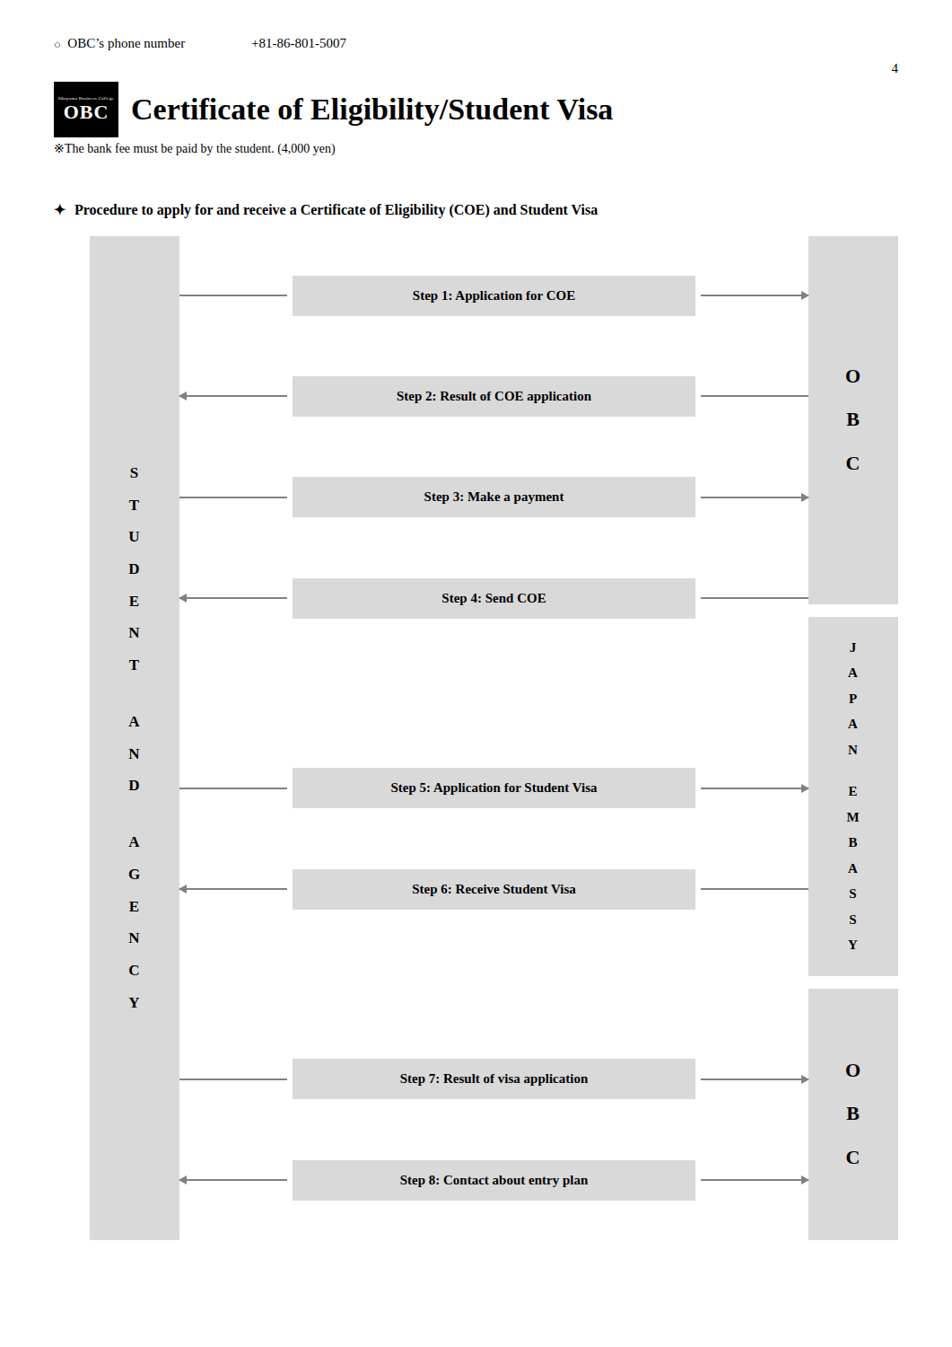○ OBC’s phone number +81-86-801-5007
4
Okayama Business College
OBC
Certificate of Eligibility/Student Visa
※The bank fee must be paid by the student. (4,000 yen)
✦Procedure to apply for and receive a Certificate of Eligibility (COE) and Student Visa
S
T
U
D
E
N
T
A
N
D
A
G
E
N
C
Y
Step 1: Application for COE
Step 2: Result of COE application
Step 3: Make a payment
Step 4: Send COE
Step 5: Application for Student Visa
Step 6: Receive Student Visa
Step 7: Result of visa application
Step 8: Contact about entry plan
O
B
C
J
A
P
A
N
E
M
B
A
S
S
Y
O
B
C